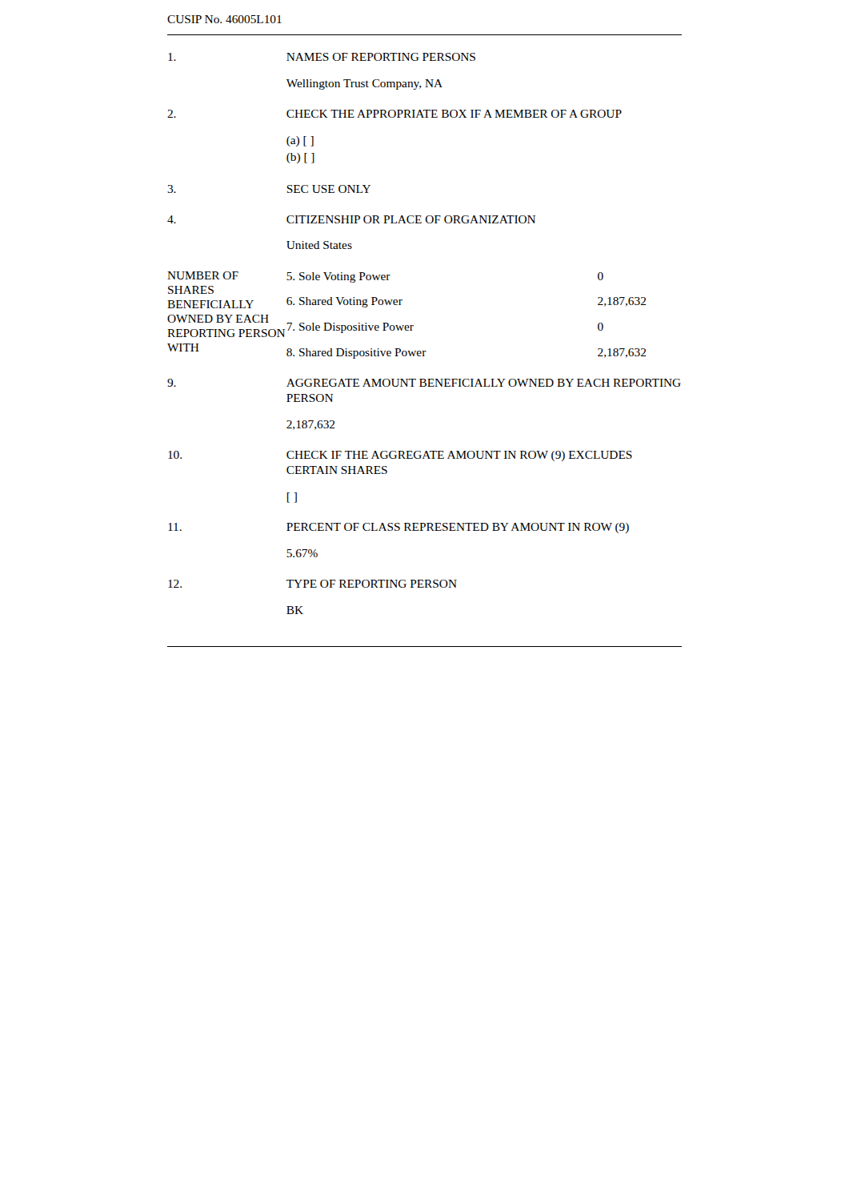CUSIP No. 46005L101
| 1. | Names of Reporting Persons Wellington Trust Company, NA |
| 2. | Check the Appropriate Box if a Member of a Group (a) [ ] (b) [ ] |
| 3. | SEC Use Only |
| 4. | Citizenship or Place of Organization United States |
| NUMBER OF SHARES BENEFICIALLY OWNED BY EACH REPORTING PERSON WITH | / 5. Sole Voting Power / 0 / / 6. Shared Voting Power / 2,187,632 / / 7. Sole Dispositive Power / 0 / / 8. Shared Dispositive Power / 2,187,632 / |
| 9. | Aggregate Amount Beneficially Owned by Each Reporting Person 2,187,632 |
| 10. | Check if the Aggregate Amount in Row (9) Excludes Certain Shares [ ] |
| 11. | Percent of Class Represented by Amount in Row (9) 5.67% |
| 12. | Type of Reporting Person BK |